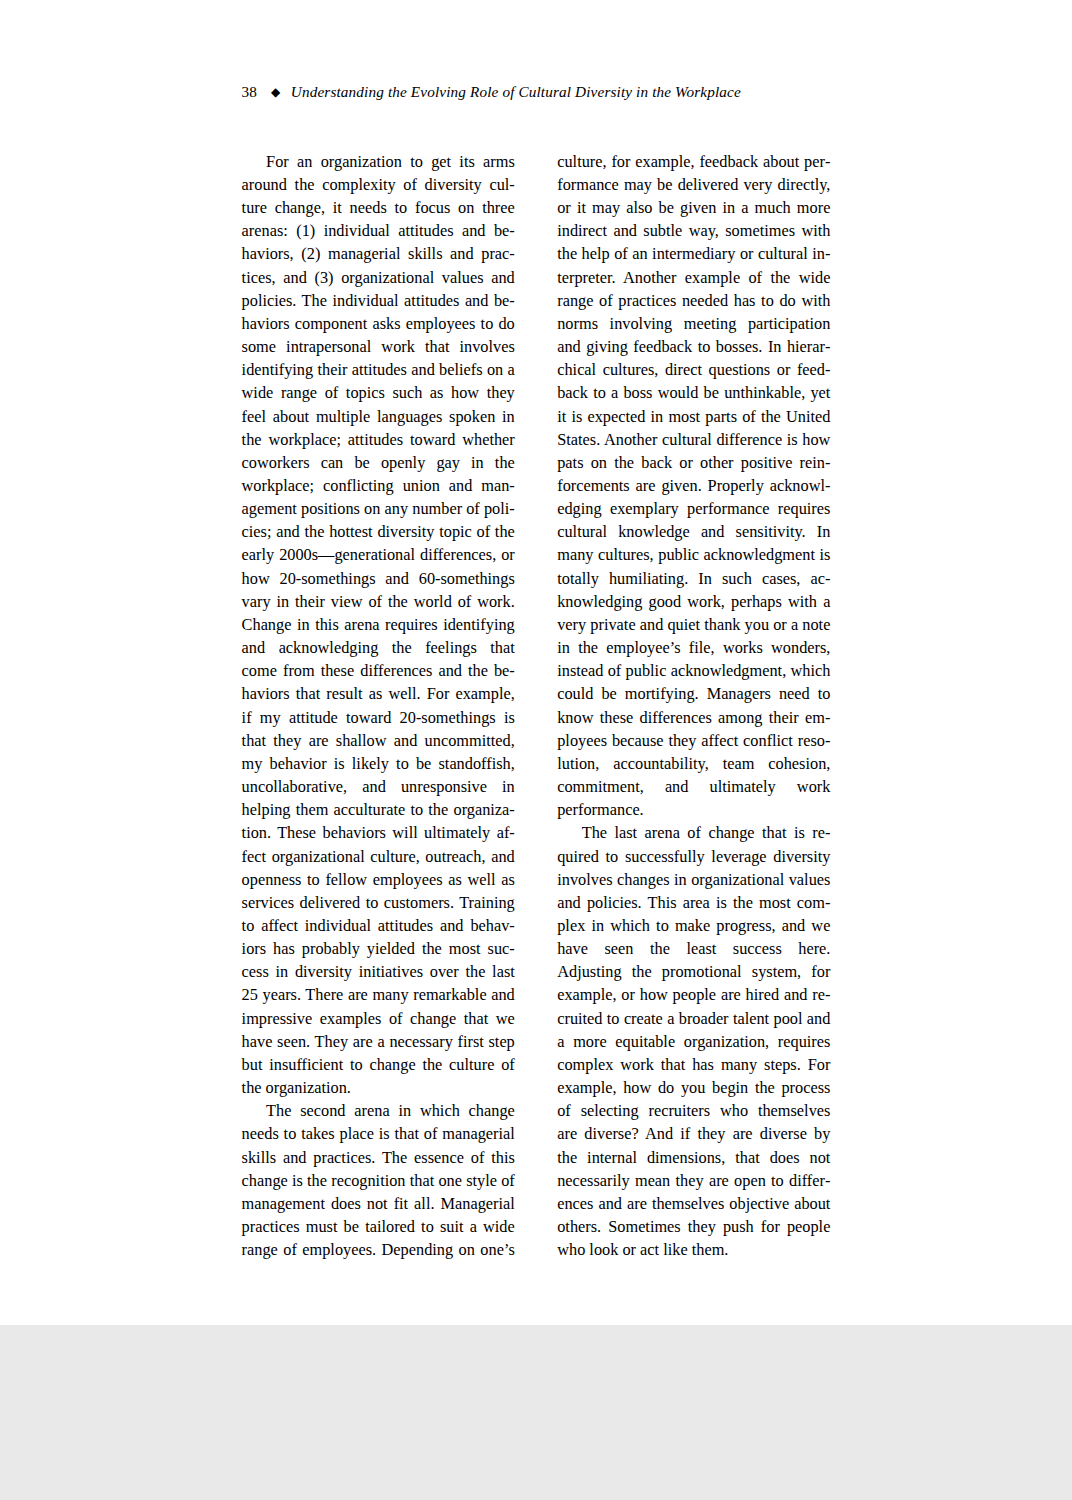38◆Understanding the Evolving Role of Cultural Diversity in the Workplace
For an organization to get its arms around the complexity of diversity culture change, it needs to focus on three arenas: (1) individual attitudes and behaviors, (2) managerial skills and practices, and (3) organizational values and policies. The individual attitudes and behaviors component asks employees to do some intrapersonal work that involves identifying their attitudes and beliefs on a wide range of topics such as how they feel about multiple languages spoken in the workplace; attitudes toward whether coworkers can be openly gay in the workplace; conflicting union and management positions on any number of policies; and the hottest diversity topic of the early 2000s—generational differences, or how 20-somethings and 60-somethings vary in their view of the world of work. Change in this arena requires identifying and acknowledging the feelings that come from these differences and the behaviors that result as well. For example, if my attitude toward 20-somethings is that they are shallow and uncommitted, my behavior is likely to be standoffish, uncollaborative, and unresponsive in helping them acculturate to the organization. These behaviors will ultimately affect organizational culture, outreach, and openness to fellow employees as well as services delivered to customers. Training to affect individual attitudes and behaviors has probably yielded the most success in diversity initiatives over the last 25 years. There are many remarkable and impressive examples of change that we have seen. They are a necessary first step but insufficient to change the culture of the organization.
The second arena in which change needs to takes place is that of managerial skills and practices. The essence of this change is the recognition that one style of management does not fit all. Managerial practices must be tailored to suit a wide range of employees. Depending on one’s culture, for example, feedback about performance may be delivered very directly, or it may also be given in a much more indirect and subtle way, sometimes with the help of an intermediary or cultural interpreter. Another example of the wide range of practices needed has to do with norms involving meeting participation and giving feedback to bosses. In hierarchical cultures, direct questions or feedback to a boss would be unthinkable, yet it is expected in most parts of the United States. Another cultural difference is how pats on the back or other positive reinforcements are given. Properly acknowledging exemplary performance requires cultural knowledge and sensitivity. In many cultures, public acknowledgment is totally humiliating. In such cases, acknowledging good work, perhaps with a very private and quiet thank you or a note in the employee’s file, works wonders, instead of public acknowledgment, which could be mortifying. Managers need to know these differences among their employees because they affect conflict resolution, accountability, team cohesion, commitment, and ultimately work performance.
The last arena of change that is required to successfully leverage diversity involves changes in organizational values and policies. This area is the most complex in which to make progress, and we have seen the least success here. Adjusting the promotional system, for example, or how people are hired and recruited to create a broader talent pool and a more equitable organization, requires complex work that has many steps. For example, how do you begin the process of selecting recruiters who themselves are diverse? And if they are diverse by the internal dimensions, that does not necessarily mean they are open to differences and are themselves objective about others. Sometimes they push for people who look or act like them.